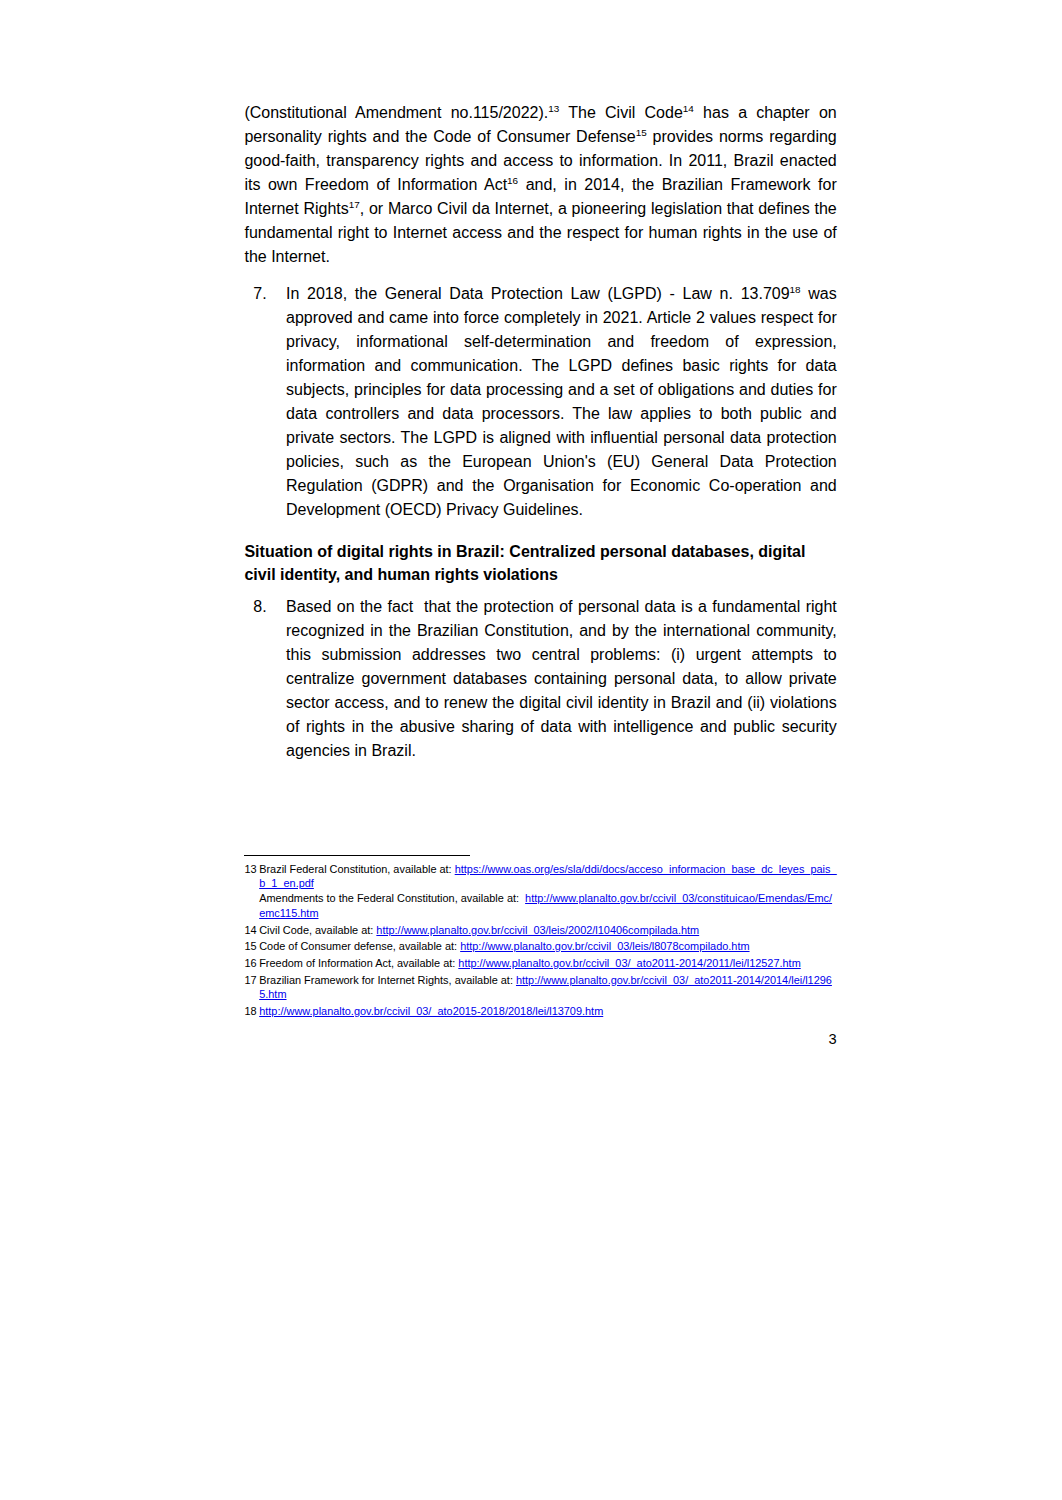(Constitutional Amendment no.115/2022).13 The Civil Code14 has a chapter on personality rights and the Code of Consumer Defense15 provides norms regarding good-faith, transparency rights and access to information. In 2011, Brazil enacted its own Freedom of Information Act16 and, in 2014, the Brazilian Framework for Internet Rights17, or Marco Civil da Internet, a pioneering legislation that defines the fundamental right to Internet access and the respect for human rights in the use of the Internet.
7. In 2018, the General Data Protection Law (LGPD) - Law n. 13.70918 was approved and came into force completely in 2021. Article 2 values respect for privacy, informational self-determination and freedom of expression, information and communication. The LGPD defines basic rights for data subjects, principles for data processing and a set of obligations and duties for data controllers and data processors. The law applies to both public and private sectors. The LGPD is aligned with influential personal data protection policies, such as the European Union's (EU) General Data Protection Regulation (GDPR) and the Organisation for Economic Co-operation and Development (OECD) Privacy Guidelines.
Situation of digital rights in Brazil: Centralized personal databases, digital civil identity, and human rights violations
8. Based on the fact that the protection of personal data is a fundamental right recognized in the Brazilian Constitution, and by the international community, this submission addresses two central problems: (i) urgent attempts to centralize government databases containing personal data, to allow private sector access, and to renew the digital civil identity in Brazil and (ii) violations of rights in the abusive sharing of data with intelligence and public security agencies in Brazil.
13 Brazil Federal Constitution, available at: https://www.oas.org/es/sla/ddi/docs/acceso_informacion_base_dc_leyes_pais_b_1_en.pdf
Amendments to the Federal Constitution, available at: http://www.planalto.gov.br/ccivil_03/constituicao/Emendas/Emc/emc115.htm
14 Civil Code, available at: http://www.planalto.gov.br/ccivil_03/leis/2002/l10406compilada.htm
15 Code of Consumer defense, available at: http://www.planalto.gov.br/ccivil_03/leis/l8078compilado.htm
16 Freedom of Information Act, available at: http://www.planalto.gov.br/ccivil_03/_ato2011-2014/2011/lei/l12527.htm
17 Brazilian Framework for Internet Rights, available at: http://www.planalto.gov.br/ccivil_03/_ato2011-2014/2014/lei/l12965.htm
18 http://www.planalto.gov.br/ccivil_03/_ato2015-2018/2018/lei/l13709.htm
3